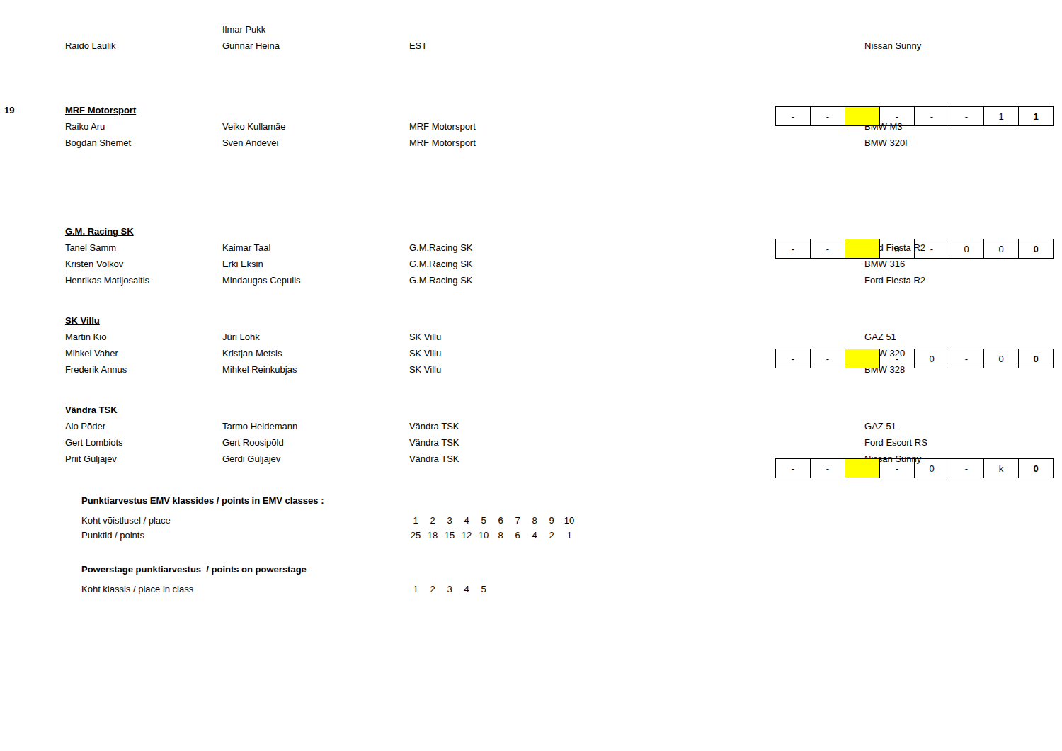| - | - | | - | - | - | 1 | 1 |
| - | - | | 0 | - | 0 | 0 | 0 |
| - | - | | - | 0 | - | 0 | 0 |
| - | - | | - | 0 | - | k | 0 |
| | | Ilmar Pukk | | | |
| | Raido Laulik | Gunnar Heina | EST | | Nissan Sunny |
| 19 | MRF Motorsport | | | | |
| | Raiko Aru | Veiko Kullamäe | MRF Motorsport | | BMW M3 |
| | Bogdan Shemet | Sven Andevei | MRF Motorsport | | BMW 320I |
| | G.M. Racing SK | | | | |
| | Tanel Samm | Kaimar Taal | G.M.Racing SK | | Ford Fiesta R2 |
| | Kristen Volkov | Erki Eksin | G.M.Racing SK | | BMW 316 |
| | Henrikas Matijosaitis | Mindaugas Cepulis | G.M.Racing SK | | Ford Fiesta R2 |
| | SK Villu | | | | |
| | Martin Kio | Jüri Lohk | SK Villu | | GAZ 51 |
| | Mihkel Vaher | Kristjan Metsis | SK Villu | | BMW 320 |
| | Frederik Annus | Mihkel Reinkubjas | SK Villu | | BMW 328 |
| | Vändra TSK | | | | |
| | Alo Põder | Tarmo Heidemann | Vändra TSK | | GAZ 51 |
| | Gert Lombiots | Gert Roosipõld | Vändra TSK | | Ford Escort RS |
| | Priit Guljajev | Gerdi Guljajev | Vändra TSK | | Nissan Sunny |
Punktiarvestus EMV klassides / points in EMV classes :
| Koht võistlusel / place | 1 2 3 4 5 6 7 8 9 10 |
| Punktid / points | 25 18 15 12 10 8 6 4 2 1 |
Powerstage punktiarvestus / points on powerstage
| Koht klassis / place in class | 1 2 3 4 5 |